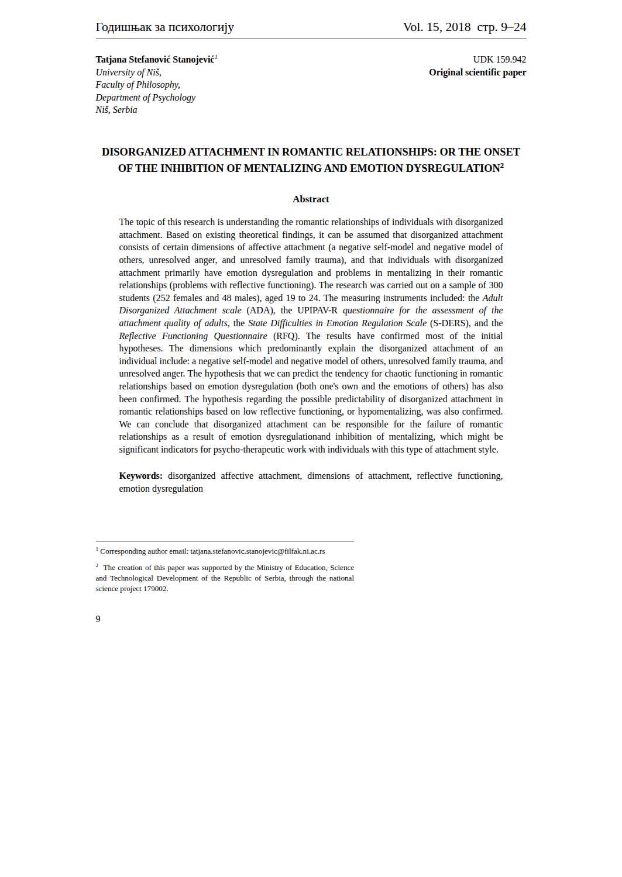Годишњак за психологију Vol. 15, 2018 стр. 9–24
Tatjana Stefanović Stanojević1
University of Niš,
Faculty of Philosophy,
Department of Psychology
Niš, Serbia
UDK 159.942
Original scientific paper
Disorganized Attachment in Romantic Relationships: or the Onset of the Inhibition of Mentalizing and Emotion Dysregulation2
Abstract
The topic of this research is understanding the romantic relationships of individuals with disorganized attachment. Based on existing theoretical findings, it can be assumed that disorganized attachment consists of certain dimensions of affective attachment (a negative self-model and negative model of others, unresolved anger, and unresolved family trauma), and that individuals with disorganized attachment primarily have emotion dysregulation and problems in mentalizing in their romantic relationships (problems with reflective functioning). The research was carried out on a sample of 300 students (252 females and 48 males), aged 19 to 24. The measuring instruments included: the Adult Disorganized Attachment scale (ADA), the UPIPAV-R questionnaire for the assessment of the attachment quality of adults, the State Difficulties in Emotion Regulation Scale (S-DERS), and the Reflective Functioning Questionnaire (RFQ). The results have confirmed most of the initial hypotheses. The dimensions which predominantly explain the disorganized attachment of an individual include: a negative self-model and negative model of others, unresolved family trauma, and unresolved anger. The hypothesis that we can predict the tendency for chaotic functioning in romantic relationships based on emotion dysregulation (both one's own and the emotions of others) has also been confirmed. The hypothesis regarding the possible predictability of disorganized attachment in romantic relationships based on low reflective functioning, or hypomentalizing, was also confirmed. We can conclude that disorganized attachment can be responsible for the failure of romantic relationships as a result of emotion dysregulationand inhibition of mentalizing, which might be significant indicators for psycho-therapeutic work with individuals with this type of attachment style.
Keywords: disorganized affective attachment, dimensions of attachment, reflective functioning, emotion dysregulation
1 Corresponding author email: tatjana.stefanovic.stanojevic@filfak.ni.ac.rs
2 The creation of this paper was supported by the Ministry of Education, Science and Technological Development of the Republic of Serbia, through the national science project 179002.
9